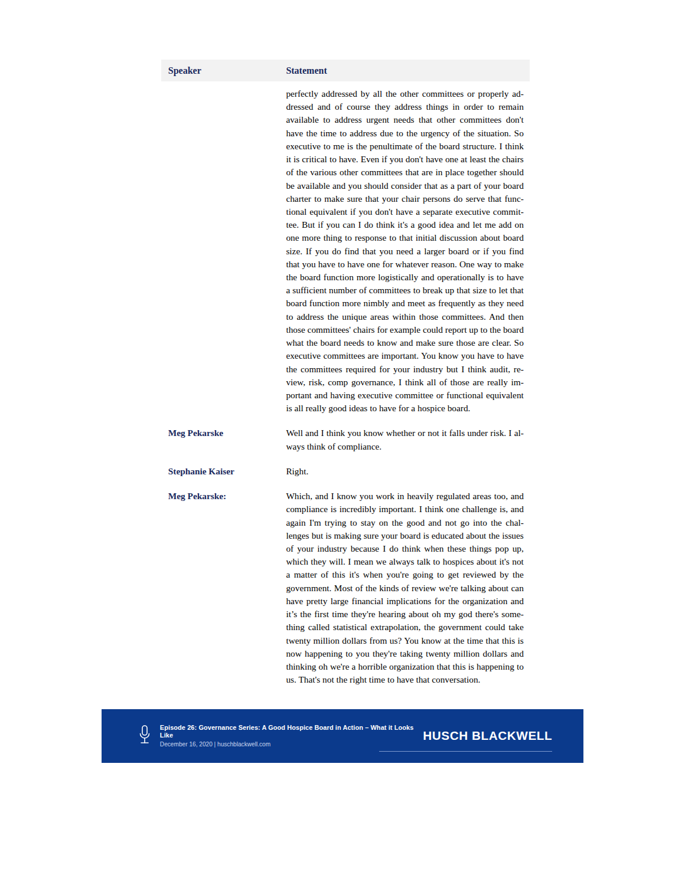| Speaker | Statement |
| --- | --- |
| | perfectly addressed by all the other committees or properly addressed and of course they address things in order to remain available to address urgent needs that other committees don't have the time to address due to the urgency of the situation. So executive to me is the penultimate of the board structure. I think it is critical to have. Even if you don't have one at least the chairs of the various other committees that are in place together should be available and you should consider that as a part of your board charter to make sure that your chair persons do serve that functional equivalent if you don't have a separate executive committee. But if you can I do think it's a good idea and let me add on one more thing to response to that initial discussion about board size. If you do find that you need a larger board or if you find that you have to have one for whatever reason. One way to make the board function more logistically and operationally is to have a sufficient number of committees to break up that size to let that board function more nimbly and meet as frequently as they need to address the unique areas within those committees. And then those committees' chairs for example could report up to the board what the board needs to know and make sure those are clear. So executive committees are important. You know you have to have the committees required for your industry but I think audit, review, risk, comp governance, I think all of those are really important and having executive committee or functional equivalent is all really good ideas to have for a hospice board. |
| Meg Pekarske | Well and I think you know whether or not it falls under risk. I always think of compliance. |
| Stephanie Kaiser | Right. |
| Meg Pekarske: | Which, and I know you work in heavily regulated areas too, and compliance is incredibly important. I think one challenge is, and again I'm trying to stay on the good and not go into the challenges but is making sure your board is educated about the issues of your industry because I do think when these things pop up, which they will. I mean we always talk to hospices about it's not a matter of this it's when you're going to get reviewed by the government. Most of the kinds of review we're talking about can have pretty large financial implications for the organization and it’s the first time they're hearing about oh my god there's something called statistical extrapolation, the government could take twenty million dollars from us? You know at the time that this is now happening to you they're taking twenty million dollars and thinking oh we're a horrible organization that this is happening to us. That's not the right time to have that conversation. |
Episode 26: Governance Series: A Good Hospice Board in Action – What it Looks Like
December 16, 2020 | huschblackwell.com
HUSCH BLACKWELL